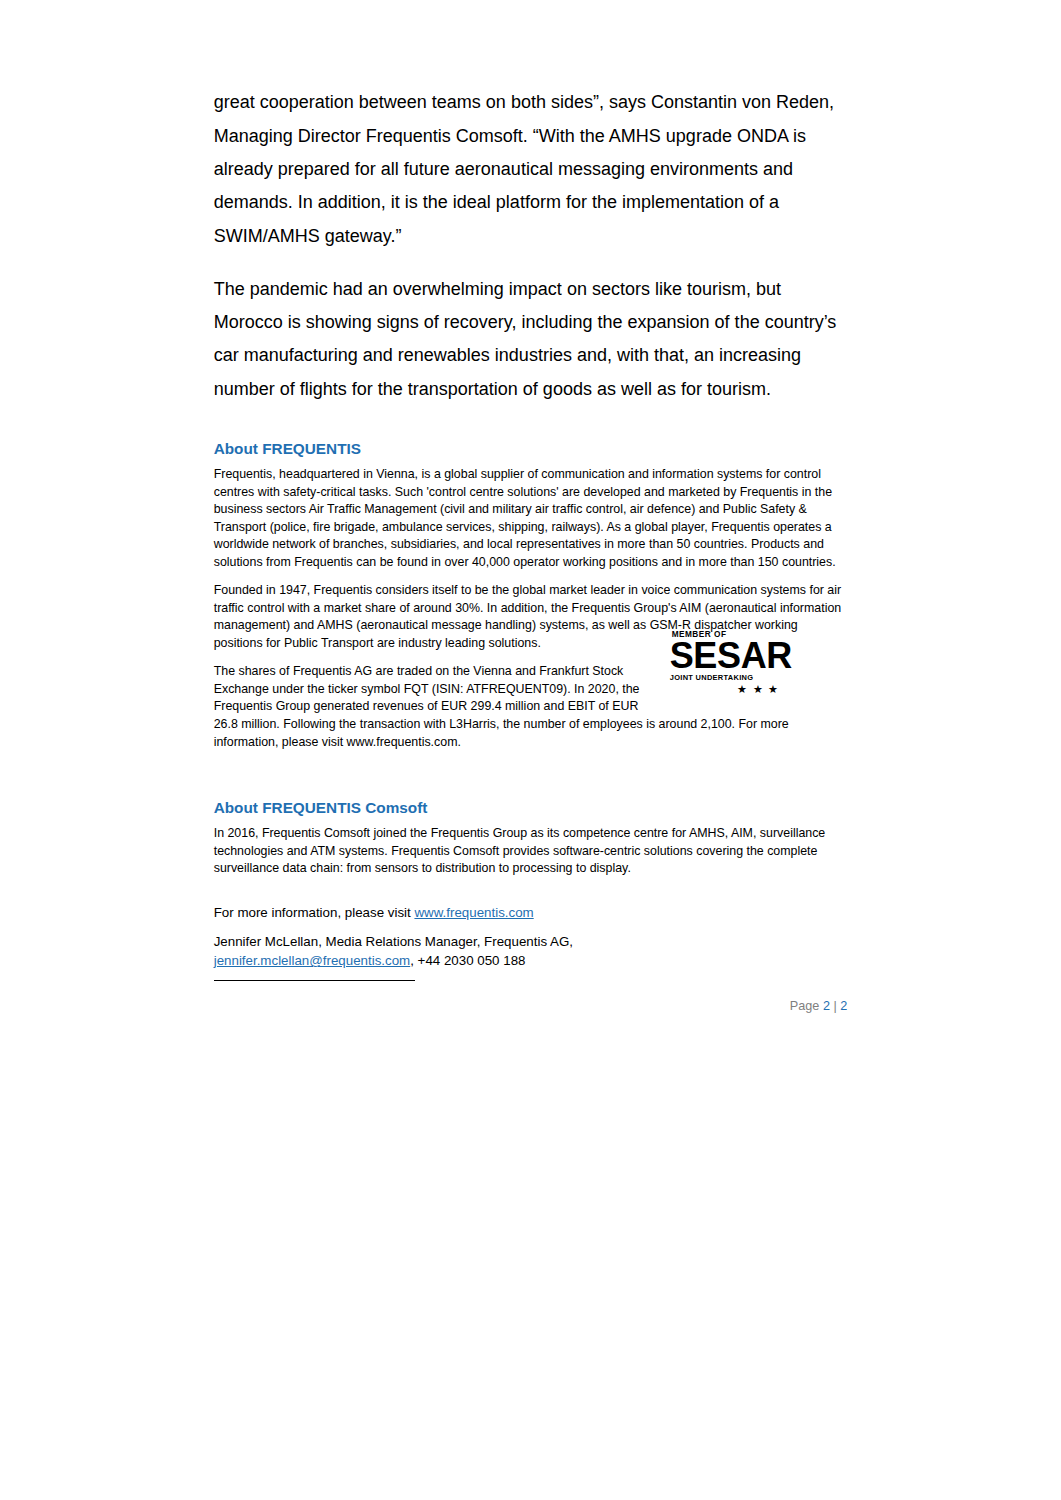great cooperation between teams on both sides”, says Constantin von Reden, Managing Director Frequentis Comsoft. “With the AMHS upgrade ONDA is already prepared for all future aeronautical messaging environments and demands. In addition, it is the ideal platform for the implementation of a SWIM/AMHS gateway.”
The pandemic had an overwhelming impact on sectors like tourism, but Morocco is showing signs of recovery, including the expansion of the country’s car manufacturing and renewables industries and, with that, an increasing number of flights for the transportation of goods as well as for tourism.
About FREQUENTIS
Frequentis, headquartered in Vienna, is a global supplier of communication and information systems for control centres with safety-critical tasks. Such 'control centre solutions' are developed and marketed by Frequentis in the business sectors Air Traffic Management (civil and military air traffic control, air defence) and Public Safety & Transport (police, fire brigade, ambulance services, shipping, railways). As a global player, Frequentis operates a worldwide network of branches, subsidiaries, and local representatives in more than 50 countries. Products and solutions from Frequentis can be found in over 40,000 operator working positions and in more than 150 countries.
Founded in 1947, Frequentis considers itself to be the global market leader in voice communication systems for air traffic control with a market share of around 30%. In addition, the Frequentis Group's AIM (aeronautical information management) and AMHS (aeronautical message handling) systems, as well as GSM-R dispatcher working positions for Public Transport are industry leading solutions.
MEMBER OF
SESAR
JOINT UNDERTAKING
★ ★ ★
The shares of Frequentis AG are traded on the Vienna and Frankfurt Stock Exchange under the ticker symbol FQT (ISIN: ATFREQUENT09). In 2020, the Frequentis Group generated revenues of EUR 299.4 million and EBIT of EUR 26.8 million. Following the transaction with L3Harris, the number of employees is around 2,100. For more information, please visit www.frequentis.com.
About FREQUENTIS Comsoft
In 2016, Frequentis Comsoft joined the Frequentis Group as its competence centre for AMHS, AIM, surveillance technologies and ATM systems. Frequentis Comsoft provides software-centric solutions covering the complete surveillance data chain: from sensors to distribution to processing to display.
For more information, please visit www.frequentis.com
Jennifer McLellan, Media Relations Manager, Frequentis AG,
jennifer.mclellan@frequentis.com, +44 2030 050 188
Page 2 | 2